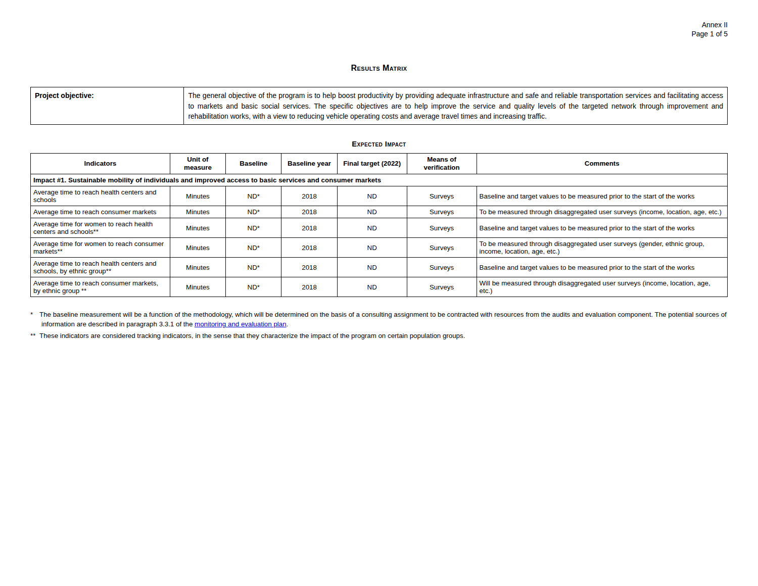Annex II
Page 1 of 5
Results Matrix
| Project objective: | The general objective of the program is to help boost productivity by providing adequate infrastructure and safe and reliable transportation services and facilitating access to markets and basic social services. The specific objectives are to help improve the service and quality levels of the targeted network through improvement and rehabilitation works, with a view to reducing vehicle operating costs and average travel times and increasing traffic. |
Expected Impact
| Indicators | Unit of measure | Baseline | Baseline year | Final target (2022) | Means of verification | Comments |
| --- | --- | --- | --- | --- | --- | --- |
| Impact #1. Sustainable mobility of individuals and improved access to basic services and consumer markets |
| Average time to reach health centers and schools | Minutes | ND* | 2018 | ND | Surveys | Baseline and target values to be measured prior to the start of the works |
| Average time to reach consumer markets | Minutes | ND* | 2018 | ND | Surveys | To be measured through disaggregated user surveys (income, location, age, etc.) |
| Average time for women to reach health centers and schools** | Minutes | ND* | 2018 | ND | Surveys | Baseline and target values to be measured prior to the start of the works |
| Average time for women to reach consumer markets** | Minutes | ND* | 2018 | ND | Surveys | To be measured through disaggregated user surveys (gender, ethnic group, income, location, age, etc.) |
| Average time to reach health centers and schools, by ethnic group** | Minutes | ND* | 2018 | ND | Surveys | Baseline and target values to be measured prior to the start of the works |
| Average time to reach consumer markets, by ethnic group ** | Minutes | ND* | 2018 | ND | Surveys | Will be measured through disaggregated user surveys (income, location, age, etc.) |
*The baseline measurement will be a function of the methodology, which will be determined on the basis of a consulting assignment to be contracted with resources from the audits and evaluation component. The potential sources of information are described in paragraph 3.3.1 of the monitoring and evaluation plan.
**These indicators are considered tracking indicators, in the sense that they characterize the impact of the program on certain population groups.